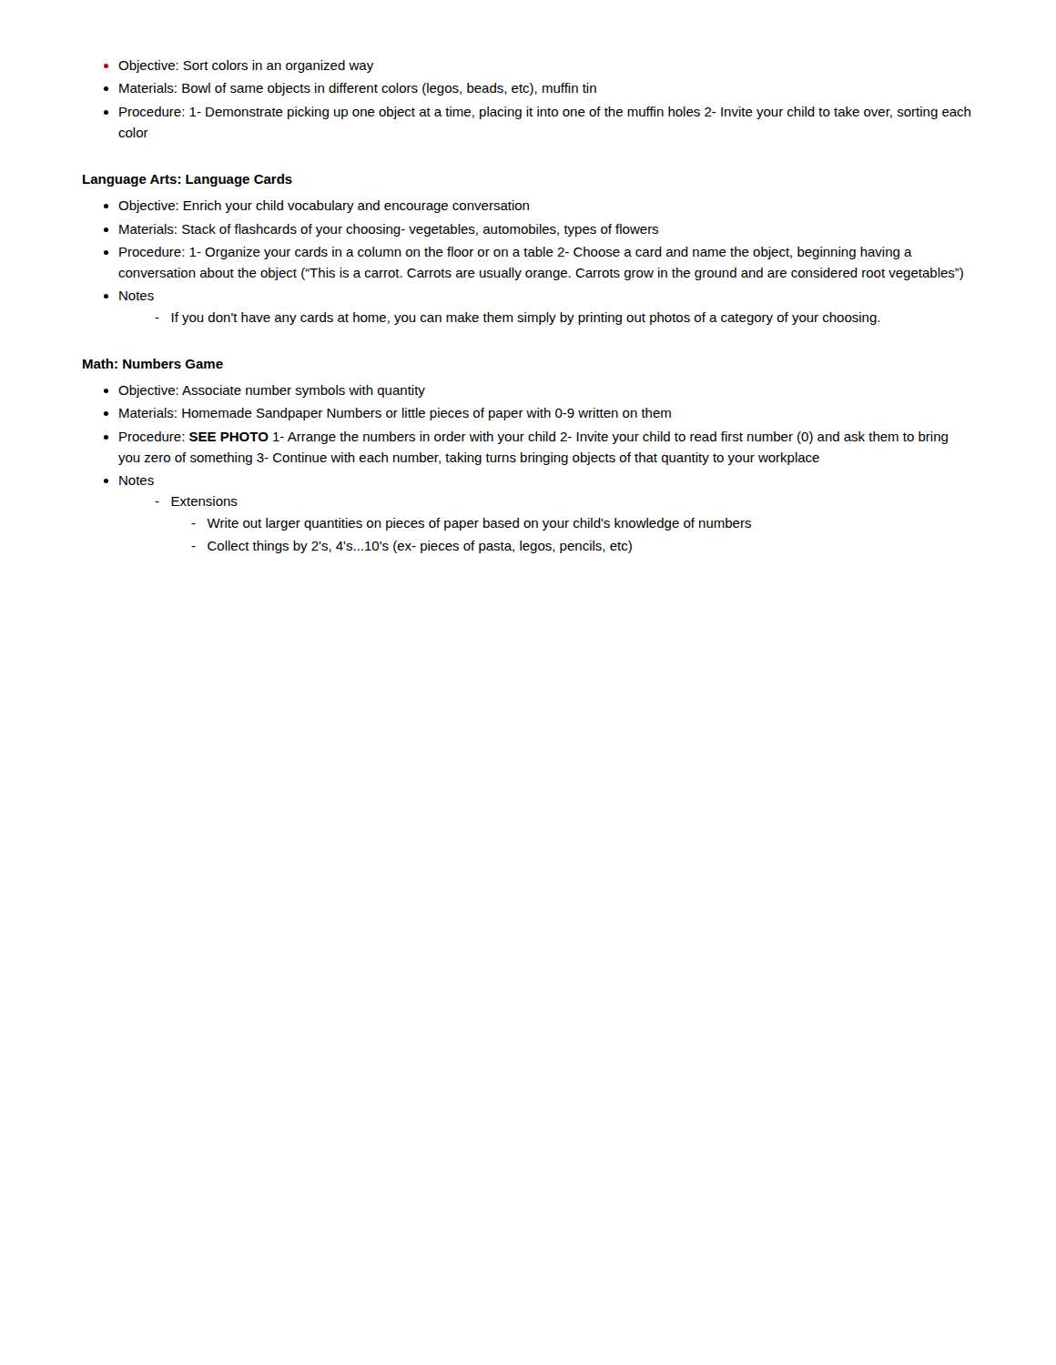Objective: Sort colors in an organized way
Materials: Bowl of same objects in different colors (legos, beads, etc), muffin tin
Procedure: 1- Demonstrate picking up one object at a time, placing it into one of the muffin holes 2- Invite your child to take over, sorting each color
Language Arts: Language Cards
Objective: Enrich your child vocabulary and encourage conversation
Materials: Stack of flashcards of your choosing- vegetables, automobiles, types of flowers
Procedure: 1- Organize your cards in a column on the floor or on a table 2- Choose a card and name the object, beginning having a conversation about the object (“This is a carrot. Carrots are usually orange. Carrots grow in the ground and are considered root vegetables”)
Notes
If you don't have any cards at home, you can make them simply by printing out photos of a category of your choosing.
Math: Numbers Game
Objective: Associate number symbols with quantity
Materials: Homemade Sandpaper Numbers or little pieces of paper with 0-9 written on them
Procedure: SEE PHOTO 1- Arrange the numbers in order with your child 2- Invite your child to read first number (0) and ask them to bring you zero of something 3- Continue with each number, taking turns bringing objects of that quantity to your workplace
Notes
Extensions
Write out larger quantities on pieces of paper based on your child's knowledge of numbers
Collect things by 2's, 4's...10's (ex- pieces of pasta, legos, pencils, etc)